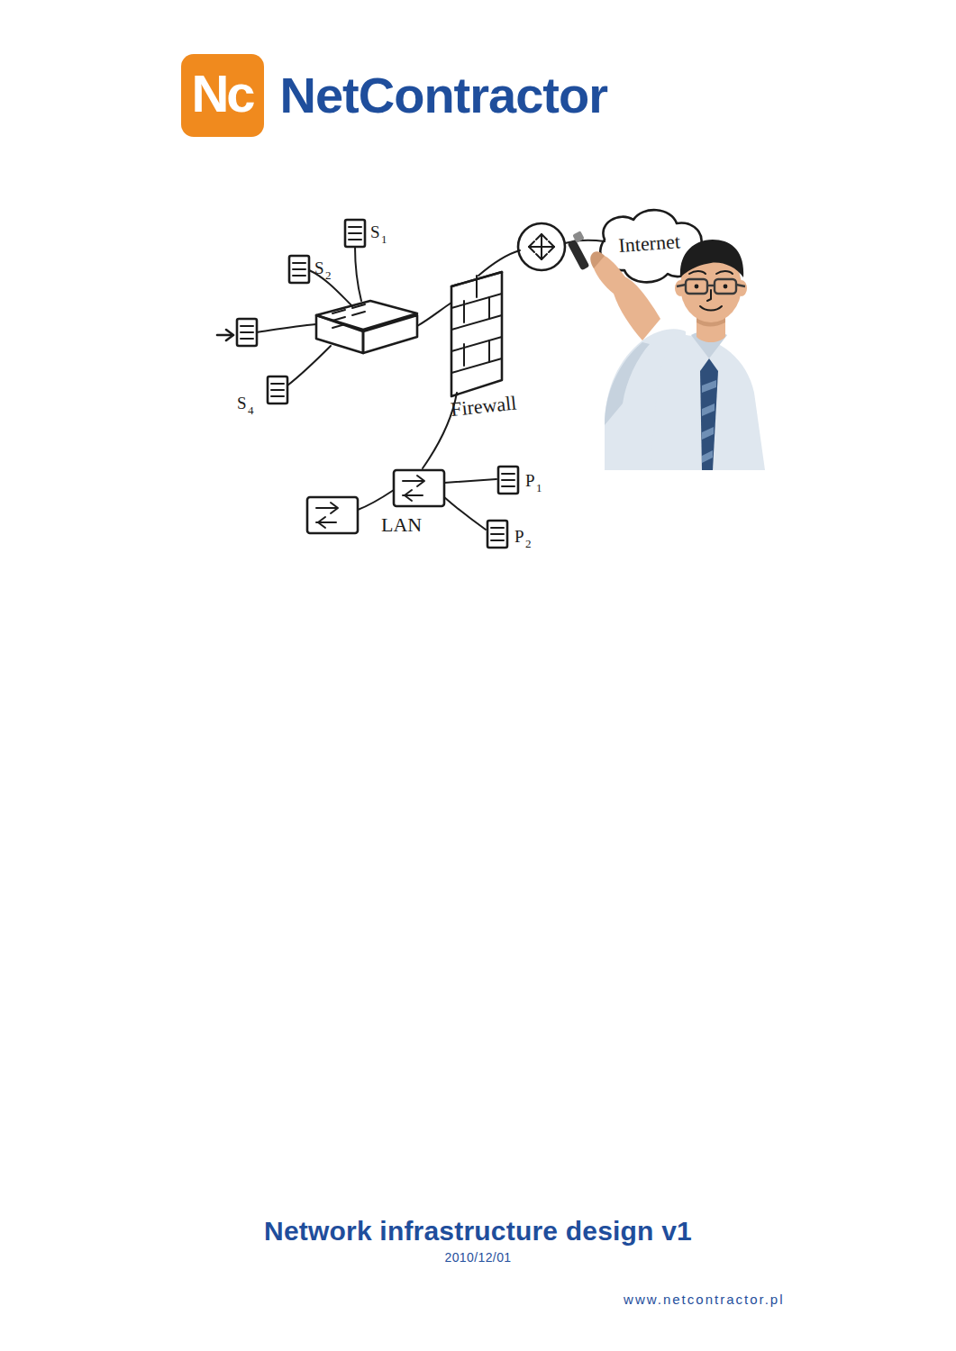Nc
NetContractor
S 1 S 2 S 4 Firewall Internet LAN P 1 P 2
Network infrastructure design v1
2010/12/01
www.netcontractor.pl